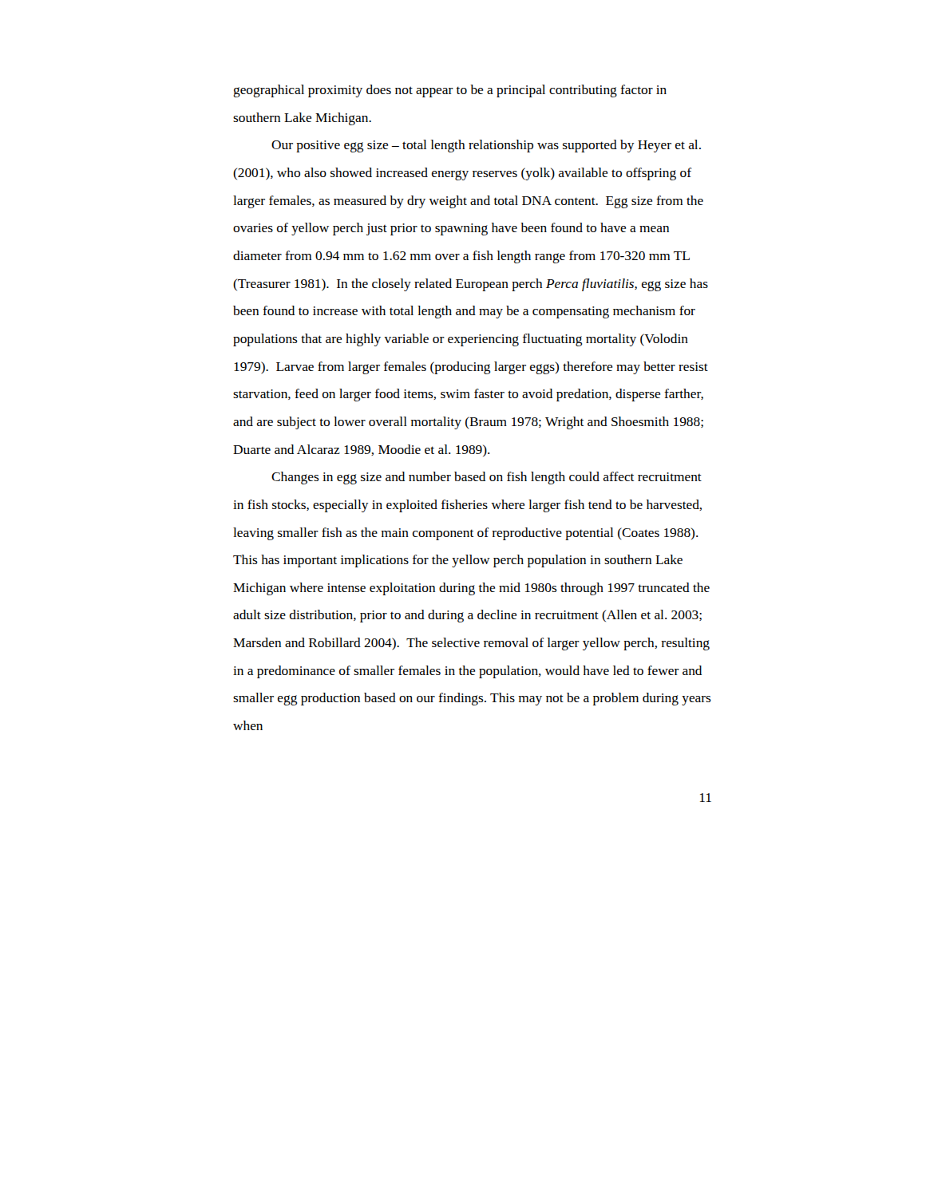geographical proximity does not appear to be a principal contributing factor in southern Lake Michigan.
Our positive egg size – total length relationship was supported by Heyer et al. (2001), who also showed increased energy reserves (yolk) available to offspring of larger females, as measured by dry weight and total DNA content. Egg size from the ovaries of yellow perch just prior to spawning have been found to have a mean diameter from 0.94 mm to 1.62 mm over a fish length range from 170-320 mm TL (Treasurer 1981). In the closely related European perch Perca fluviatilis, egg size has been found to increase with total length and may be a compensating mechanism for populations that are highly variable or experiencing fluctuating mortality (Volodin 1979). Larvae from larger females (producing larger eggs) therefore may better resist starvation, feed on larger food items, swim faster to avoid predation, disperse farther, and are subject to lower overall mortality (Braum 1978; Wright and Shoesmith 1988; Duarte and Alcaraz 1989, Moodie et al. 1989).
Changes in egg size and number based on fish length could affect recruitment in fish stocks, especially in exploited fisheries where larger fish tend to be harvested, leaving smaller fish as the main component of reproductive potential (Coates 1988). This has important implications for the yellow perch population in southern Lake Michigan where intense exploitation during the mid 1980s through 1997 truncated the adult size distribution, prior to and during a decline in recruitment (Allen et al. 2003; Marsden and Robillard 2004). The selective removal of larger yellow perch, resulting in a predominance of smaller females in the population, would have led to fewer and smaller egg production based on our findings. This may not be a problem during years when
11